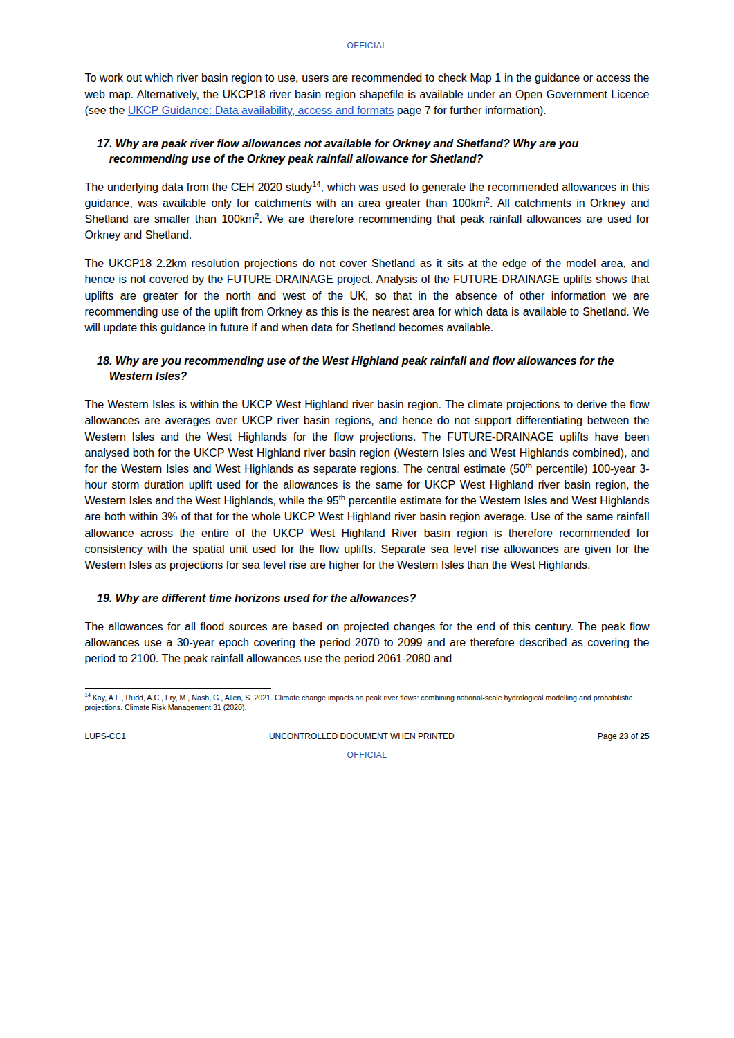OFFICIAL
To work out which river basin region to use, users are recommended to check Map 1 in the guidance or access the web map. Alternatively, the UKCP18 river basin region shapefile is available under an Open Government Licence (see the UKCP Guidance: Data availability, access and formats page 7 for further information).
17. Why are peak river flow allowances not available for Orkney and Shetland? Why are you recommending use of the Orkney peak rainfall allowance for Shetland?
The underlying data from the CEH 2020 study14, which was used to generate the recommended allowances in this guidance, was available only for catchments with an area greater than 100km2. All catchments in Orkney and Shetland are smaller than 100km2. We are therefore recommending that peak rainfall allowances are used for Orkney and Shetland.
The UKCP18 2.2km resolution projections do not cover Shetland as it sits at the edge of the model area, and hence is not covered by the FUTURE-DRAINAGE project. Analysis of the FUTURE-DRAINAGE uplifts shows that uplifts are greater for the north and west of the UK, so that in the absence of other information we are recommending use of the uplift from Orkney as this is the nearest area for which data is available to Shetland. We will update this guidance in future if and when data for Shetland becomes available.
18. Why are you recommending use of the West Highland peak rainfall and flow allowances for the Western Isles?
The Western Isles is within the UKCP West Highland river basin region. The climate projections to derive the flow allowances are averages over UKCP river basin regions, and hence do not support differentiating between the Western Isles and the West Highlands for the flow projections. The FUTURE-DRAINAGE uplifts have been analysed both for the UKCP West Highland river basin region (Western Isles and West Highlands combined), and for the Western Isles and West Highlands as separate regions. The central estimate (50th percentile) 100-year 3-hour storm duration uplift used for the allowances is the same for UKCP West Highland river basin region, the Western Isles and the West Highlands, while the 95th percentile estimate for the Western Isles and West Highlands are both within 3% of that for the whole UKCP West Highland river basin region average. Use of the same rainfall allowance across the entire of the UKCP West Highland River basin region is therefore recommended for consistency with the spatial unit used for the flow uplifts. Separate sea level rise allowances are given for the Western Isles as projections for sea level rise are higher for the Western Isles than the West Highlands.
19. Why are different time horizons used for the allowances?
The allowances for all flood sources are based on projected changes for the end of this century. The peak flow allowances use a 30-year epoch covering the period 2070 to 2099 and are therefore described as covering the period to 2100. The peak rainfall allowances use the period 2061-2080 and
14 Kay, A.L., Rudd, A.C., Fry, M., Nash, G., Allen, S. 2021. Climate change impacts on peak river flows: combining national-scale hydrological modelling and probabilistic projections. Climate Risk Management 31 (2020).
LUPS-CC1 UNCONTROLLED DOCUMENT WHEN PRINTED Page 23 of 25
OFFICIAL